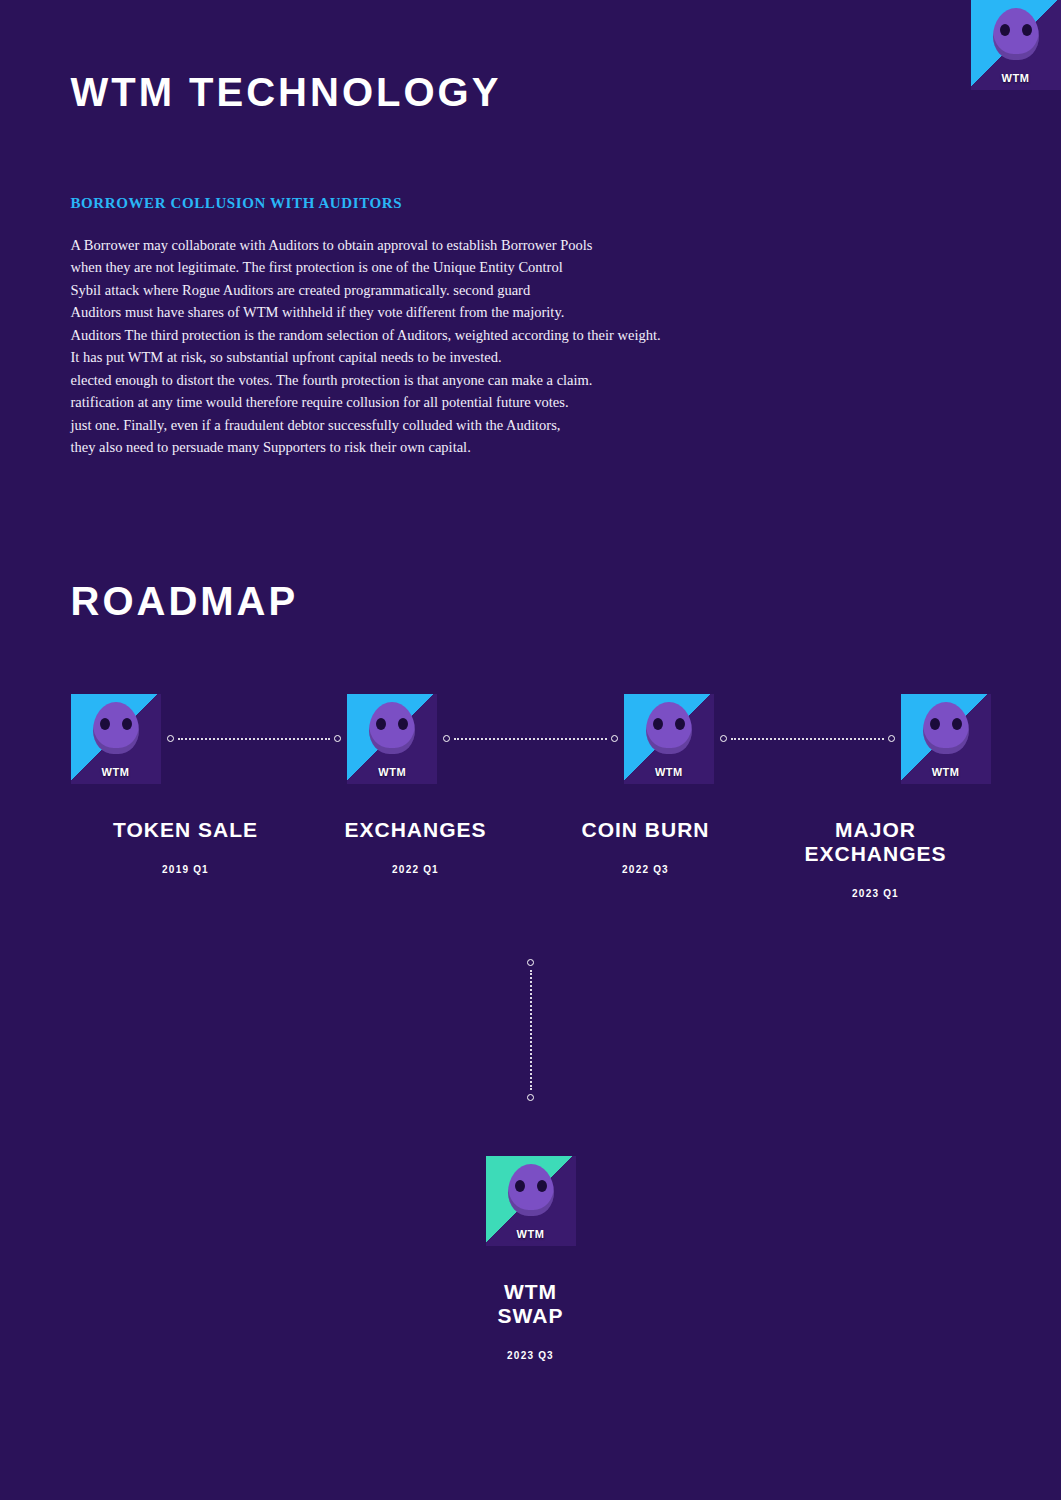WTM
WTM Technology
Borrower Collusion with Auditors
A Borrower may collaborate with Auditors to obtain approval to establish Borrower Pools
when they are not legitimate. The first protection is one of the Unique Entity Control
Sybil attack where Rogue Auditors are created programmatically. second guard
Auditors must have shares of WTM withheld if they vote different from the majority.
Auditors The third protection is the random selection of Auditors, weighted according to their weight.
It has put WTM at risk, so substantial upfront capital needs to be invested.
elected enough to distort the votes. The fourth protection is that anyone can make a claim.
ratification at any time would therefore require collusion for all potential future votes.
just one. Finally, even if a fraudulent debtor successfully colluded with the Auditors,
they also need to persuade many Supporters to risk their own capital.
Roadmap
WTM
WTM
WTM
WTM
Token Sale
2019 Q1
Exchanges
2022 Q1
Coin Burn
2022 Q3
Major
Exchanges
2023 Q1
WTM
WTM
Swap
2023 Q3